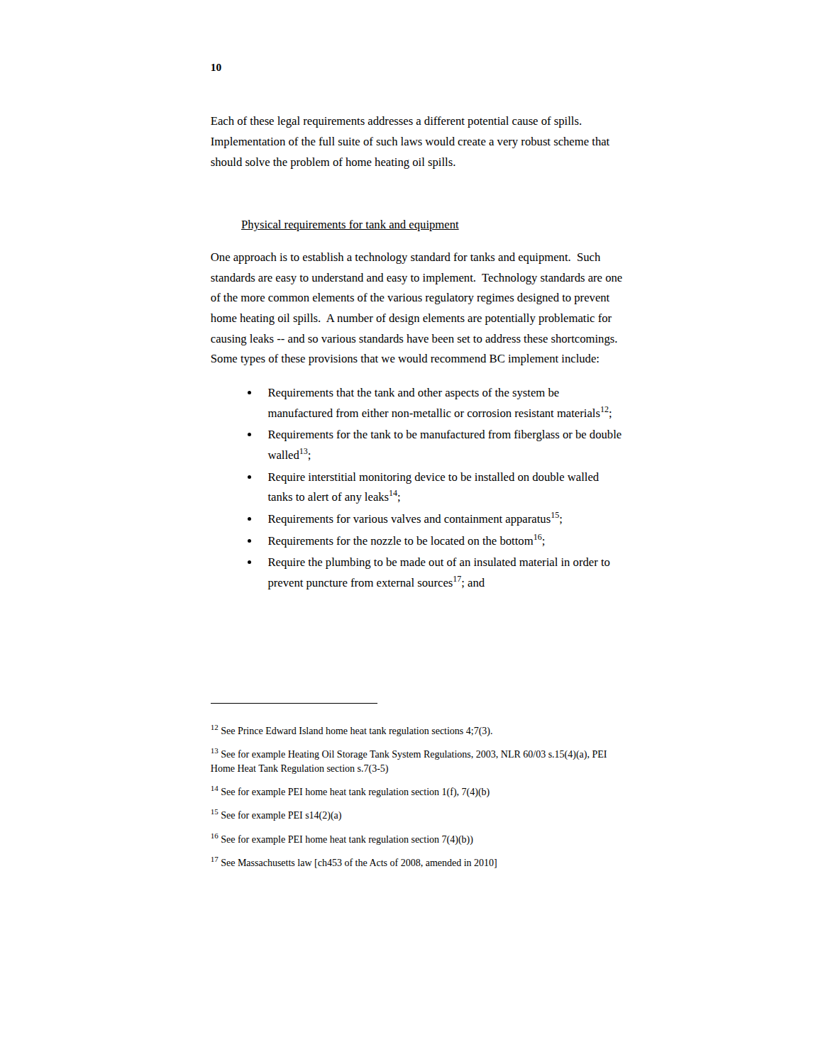10
Each of these legal requirements addresses a different potential cause of spills. Implementation of the full suite of such laws would create a very robust scheme that should solve the problem of home heating oil spills.
Physical requirements for tank and equipment
One approach is to establish a technology standard for tanks and equipment. Such standards are easy to understand and easy to implement. Technology standards are one of the more common elements of the various regulatory regimes designed to prevent home heating oil spills. A number of design elements are potentially problematic for causing leaks -- and so various standards have been set to address these shortcomings. Some types of these provisions that we would recommend BC implement include:
Requirements that the tank and other aspects of the system be manufactured from either non-metallic or corrosion resistant materials12;
Requirements for the tank to be manufactured from fiberglass or be double walled13;
Require interstitial monitoring device to be installed on double walled tanks to alert of any leaks14;
Requirements for various valves and containment apparatus15;
Requirements for the nozzle to be located on the bottom16;
Require the plumbing to be made out of an insulated material in order to prevent puncture from external sources17; and
12 See Prince Edward Island home heat tank regulation sections 4;7(3).
13 See for example Heating Oil Storage Tank System Regulations, 2003, NLR 60/03 s.15(4)(a), PEI Home Heat Tank Regulation section s.7(3-5)
14 See for example PEI home heat tank regulation section 1(f), 7(4)(b)
15 See for example PEI s14(2)(a)
16 See for example PEI home heat tank regulation section 7(4)(b))
17 See Massachusetts law [ch453 of the Acts of 2008, amended in 2010]